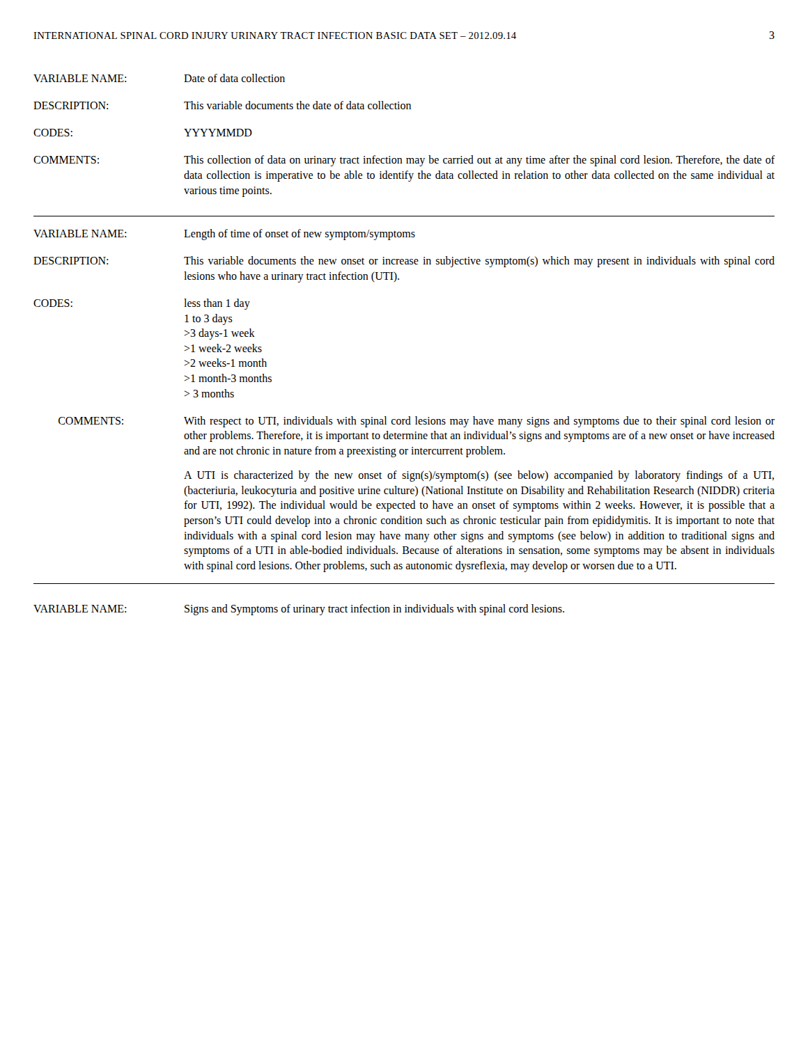INTERNATIONAL SPINAL CORD INJURY URINARY TRACT INFECTION BASIC DATA SET – 2012.09.14
3
VARIABLE NAME:
Date of data collection
DESCRIPTION:
This variable documents the date of data collection
CODES:
YYYYMMDD
COMMENTS:
This collection of data on urinary tract infection may be carried out at any time after the spinal cord lesion. Therefore, the date of data collection is imperative to be able to identify the data collected in relation to other data collected on the same individual at various time points.
VARIABLE NAME:
Length of time of onset of new symptom/symptoms
DESCRIPTION:
This variable documents the new onset or increase in subjective symptom(s) which may present in individuals with spinal cord lesions who have a urinary tract infection (UTI).
CODES:
less than 1 day
1 to 3 days
>3 days-1 week
>1 week-2 weeks
>2 weeks-1 month
>1 month-3 months
> 3 months
COMMENTS:
With respect to UTI, individuals with spinal cord lesions may have many signs and symptoms due to their spinal cord lesion or other problems. Therefore, it is important to determine that an individual’s signs and symptoms are of a new onset or have increased and are not chronic in nature from a preexisting or intercurrent problem.
A UTI is characterized by the new onset of sign(s)/symptom(s) (see below) accompanied by laboratory findings of a UTI, (bacteriuria, leukocyturia and positive urine culture) (National Institute on Disability and Rehabilitation Research (NIDDR) criteria for UTI, 1992). The individual would be expected to have an onset of symptoms within 2 weeks. However, it is possible that a person’s UTI could develop into a chronic condition such as chronic testicular pain from epididymitis. It is important to note that individuals with a spinal cord lesion may have many other signs and symptoms (see below) in addition to traditional signs and symptoms of a UTI in able-bodied individuals. Because of alterations in sensation, some symptoms may be absent in individuals with spinal cord lesions. Other problems, such as autonomic dysreflexia, may develop or worsen due to a UTI.
VARIABLE NAME:
Signs and Symptoms of urinary tract infection in individuals with spinal cord lesions.